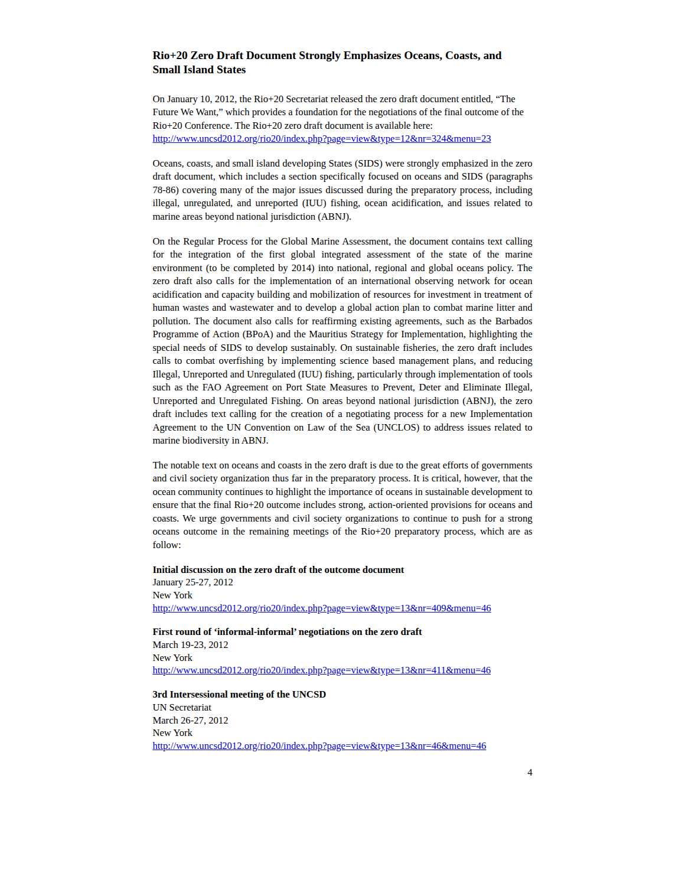Rio+20 Zero Draft Document Strongly Emphasizes Oceans, Coasts, and Small Island States
On January 10, 2012, the Rio+20 Secretariat released the zero draft document entitled, “The Future We Want,” which provides a foundation for the negotiations of the final outcome of the Rio+20 Conference. The Rio+20 zero draft document is available here:
http://www.uncsd2012.org/rio20/index.php?page=view&type=12&nr=324&menu=23
Oceans, coasts, and small island developing States (SIDS) were strongly emphasized in the zero draft document, which includes a section specifically focused on oceans and SIDS (paragraphs 78-86) covering many of the major issues discussed during the preparatory process, including illegal, unregulated, and unreported (IUU) fishing, ocean acidification, and issues related to marine areas beyond national jurisdiction (ABNJ).
On the Regular Process for the Global Marine Assessment, the document contains text calling for the integration of the first global integrated assessment of the state of the marine environment (to be completed by 2014) into national, regional and global oceans policy. The zero draft also calls for the implementation of an international observing network for ocean acidification and capacity building and mobilization of resources for investment in treatment of human wastes and wastewater and to develop a global action plan to combat marine litter and pollution. The document also calls for reaffirming existing agreements, such as the Barbados Programme of Action (BPoA) and the Mauritius Strategy for Implementation, highlighting the special needs of SIDS to develop sustainably. On sustainable fisheries, the zero draft includes calls to combat overfishing by implementing science based management plans, and reducing Illegal, Unreported and Unregulated (IUU) fishing, particularly through implementation of tools such as the FAO Agreement on Port State Measures to Prevent, Deter and Eliminate Illegal, Unreported and Unregulated Fishing. On areas beyond national jurisdiction (ABNJ), the zero draft includes text calling for the creation of a negotiating process for a new Implementation Agreement to the UN Convention on Law of the Sea (UNCLOS) to address issues related to marine biodiversity in ABNJ.
The notable text on oceans and coasts in the zero draft is due to the great efforts of governments and civil society organization thus far in the preparatory process. It is critical, however, that the ocean community continues to highlight the importance of oceans in sustainable development to ensure that the final Rio+20 outcome includes strong, action-oriented provisions for oceans and coasts. We urge governments and civil society organizations to continue to push for a strong oceans outcome in the remaining meetings of the Rio+20 preparatory process, which are as follow:
Initial discussion on the zero draft of the outcome document
January 25-27, 2012
New York
http://www.uncsd2012.org/rio20/index.php?page=view&type=13&nr=409&menu=46
First round of ‘informal-informal’ negotiations on the zero draft
March 19-23, 2012
New York
http://www.uncsd2012.org/rio20/index.php?page=view&type=13&nr=411&menu=46
3rd Intersessional meeting of the UNCSD
UN Secretariat
March 26-27, 2012
New York
http://www.uncsd2012.org/rio20/index.php?page=view&type=13&nr=46&menu=46
4